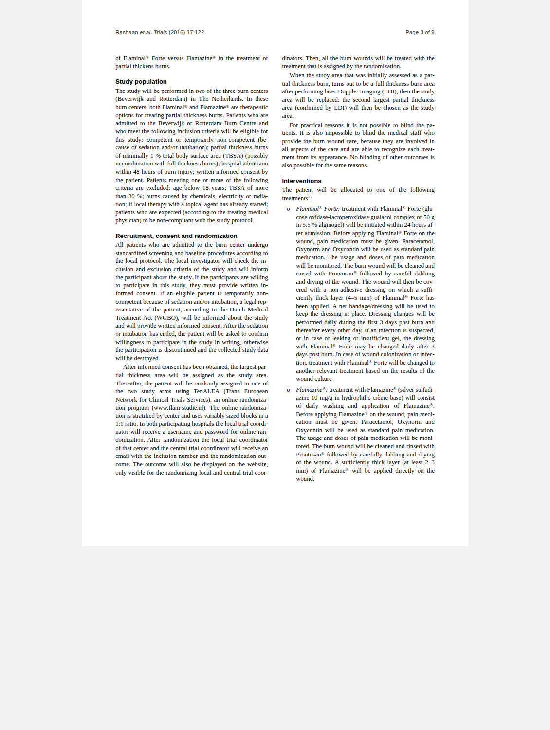Rashaan et al. Trials (2016) 17:122
Page 3 of 9
of Flaminal® Forte versus Flamazine® in the treatment of partial thickens burns.
Study population
The study will be performed in two of the three burn centers (Beverwijk and Rotterdam) in The Netherlands. In these burn centers, both Flaminal® and Flamazine® are therapeutic options for treating partial thickness burns. Patients who are admitted to the Beverwijk or Rotterdam Burn Centre and who meet the following inclusion criteria will be eligible for this study: competent or temporarily non-competent (because of sedation and/or intubation); partial thickness burns of minimally 1 % total body surface area (TBSA) (possibly in combination with full thickness burns); hospital admission within 48 hours of burn injury; written informed consent by the patient. Patients meeting one or more of the following criteria are excluded: age below 18 years; TBSA of more than 30 %; burns caused by chemicals, electricity or radiation; if local therapy with a topical agent has already started; patients who are expected (according to the treating medical physician) to be non-compliant with the study protocol.
Recruitment, consent and randomization
All patients who are admitted to the burn center undergo standardized screening and baseline procedures according to the local protocol. The local investigator will check the inclusion and exclusion criteria of the study and will inform the participant about the study. If the participants are willing to participate in this study, they must provide written informed consent. If an eligible patient is temporarily non-competent because of sedation and/or intubation, a legal representative of the patient, according to the Dutch Medical Treatment Act (WGBO), will be informed about the study and will provide written informed consent. After the sedation or intubation has ended, the patient will be asked to confirm willingness to participate in the study in writing, otherwise the participation is discontinued and the collected study data will be destroyed.
After informed consent has been obtained, the largest partial thickness area will be assigned as the study area. Thereafter, the patient will be randomly assigned to one of the two study arms using TenALEA (Trans European Network for Clinical Trials Services), an online randomization program (www.flam-studie.nl). The online-randomization is stratified by center and uses variably sized blocks in a 1:1 ratio. In both participating hospitals the local trial coordinator will receive a username and password for online randomization. After randomization the local trial coordinator of that center and the central trial coordinator will receive an email with the inclusion number and the randomization outcome. The outcome will also be displayed on the website, only visible for the randomizing local and central trial coordinators. Then, all the burn wounds will be treated with the treatment that is assigned by the randomization.
When the study area that was initially assessed as a partial thickness burn, turns out to be a full thickness burn area after performing laser Doppler imaging (LDI), then the study area will be replaced: the second largest partial thickness area (confirmed by LDI) will then be chosen as the study area.
For practical reasons it is not possible to blind the patients. It is also impossible to blind the medical staff who provide the burn wound care, because they are involved in all aspects of the care and are able to recognize each treatment from its appearance. No blinding of other outcomes is also possible for the same reasons.
Interventions
The patient will be allocated to one of the following treatments:
Flaminal® Forte: treatment with Flaminal® Forte (glucose oxidase-lactoperoxidase guaiacol complex of 50 g in 5.5 % alginogel) will be initiated within 24 hours after admission. Before applying Flaminal® Forte on the wound, pain medication must be given. Paracetamol, Oxynorm and Oxycontin will be used as standard pain medication. The usage and doses of pain medication will be monitored. The burn wound will be cleaned and rinsed with Prontosan® followed by careful dabbing and drying of the wound. The wound will then be covered with a non-adhesive dressing on which a sufficiently thick layer (4–5 mm) of Flaminal® Forte has been applied. A net bandage/dressing will be used to keep the dressing in place. Dressing changes will be performed daily during the first 3 days post burn and thereafter every other day. If an infection is suspected, or in case of leaking or insufficient gel, the dressing with Flaminal® Forte may be changed daily after 3 days post burn. In case of wound colonization or infection, treatment with Flaminal® Forte will be changed to another relevant treatment based on the results of the wound culture
Flamazine®: treatment with Flamazine® (silver sulfadiazine 10 mg/g in hydrophilic crème base) will consist of daily washing and application of Flamazine®. Before applying Flamazine® on the wound, pain medication must be given. Paracetamol, Oxynorm and Oxycontin will be used as standard pain medication. The usage and doses of pain medication will be monitored. The burn wound will be cleaned and rinsed with Prontosan® followed by carefully dabbing and drying of the wound. A sufficiently thick layer (at least 2–3 mm) of Flamazine® will be applied directly on the wound.